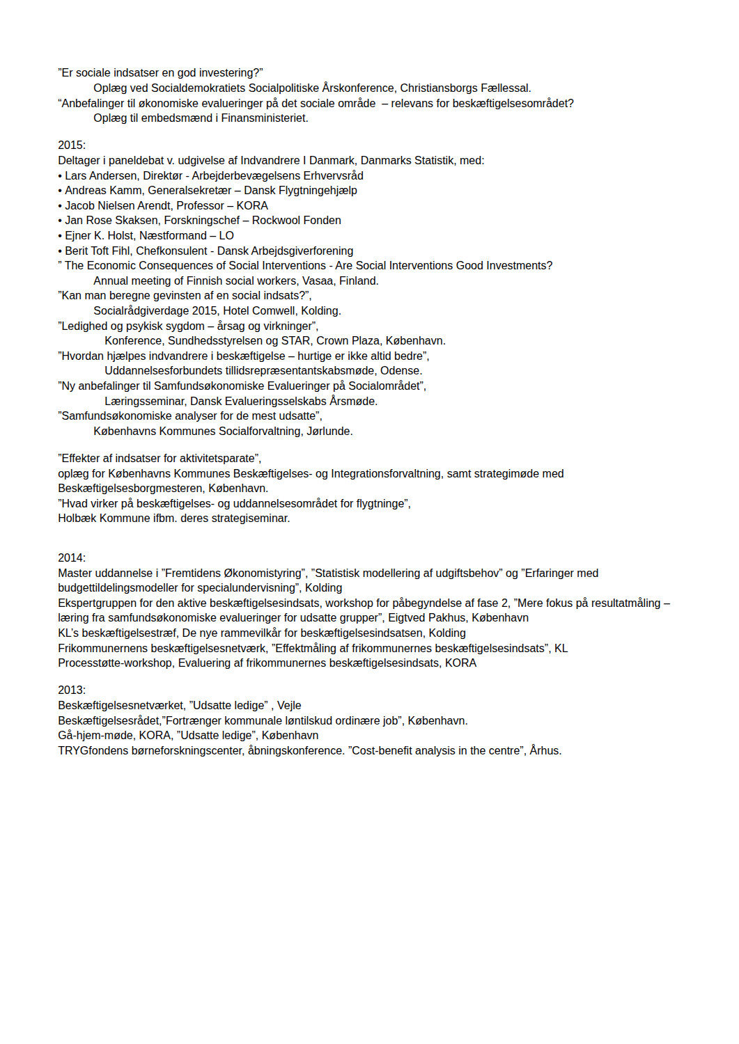”Er sociale indsatser en god investering?”
Oplæg ved Socialdemokratiets Socialpolitiske Årskonference, Christiansborgs Fællessal.
“Anbefalinger til økonomiske evalueringer på det sociale område – relevans for beskæftigelsesområdet?
Oplæg til embedsmænd i Finansministeriet.
2015:
Deltager i paneldebat v. udgivelse af Indvandrere I Danmark, Danmarks Statistik, med:
Lars Andersen, Direktør - Arbejderbevægelsens Erhvervsråd
Andreas Kamm, Generalsekretær – Dansk Flygtningehjælp
Jacob Nielsen Arendt, Professor – KORA
Jan Rose Skaksen, Forskningschef – Rockwool Fonden
Ejner K. Holst, Næstformand – LO
Berit Toft Fihl, Chefkonsulent - Dansk Arbejdsgiverforening
” The Economic Consequences of Social Interventions - Are Social Interventions Good Investments?
Annual meeting of Finnish social workers, Vasaa, Finland.
”Kan man beregne gevinsten af en social indsats?”,
Socialrådgiverdage 2015, Hotel Comwell, Kolding.
”Ledighed og psykisk sygdom – årsag og virkninger”,
Konference, Sundhedsstyrelsen og STAR, Crown Plaza, København.
”Hvordan hjælpes indvandrere i beskæftigelse – hurtige er ikke altid bedre”,
Uddannelsesforbundets tillidsrepræsentantskabsmøde, Odense.
”Ny anbefalinger til Samfundsøkonomiske Evalueringer på Socialområdet”,
Læringsseminar, Dansk Evalueringsselskabs Årsmøde.
”Samfundsøkonomiske analyser for de mest udsatte”,
Københavns Kommunes Socialforvaltning, Jørlunde.
”Effekter af indsatser for aktivitetsparate”,
oplæg for Københavns Kommunes Beskæftigelses- og Integrationsforvaltning, samt strategimøde med Beskæftigelsesborgmesteren, København.
”Hvad virker på beskæftigelses- og uddannelsesområdet for flygtninge”,
Holbæk Kommune ifbm. deres strategiseminar.
2014:
Master uddannelse i ”Fremtidens Økonomistyring”, ”Statistisk modellering af udgiftsbehov” og ”Erfaringer med budgettildelingsmodeller for specialundervisning”, Kolding
Ekspertgruppen for den aktive beskæftigelsesindsats, workshop for påbegyndelse af fase 2, ”Mere fokus på resultatmåling – læring fra samfundsøkonomiske evalueringer for udsatte grupper”, Eigtved Pakhus, København
KL’s beskæftigelsestræf, De nye rammevilkår for beskæftigelsesindsatsen, Kolding
Frikommunernens beskæftigelsesnetværk, ”Effektmåling af frikommunernes beskæftigelsesindsats”, KL
Processtøtte-workshop, Evaluering af frikommunernes beskæftigelsesindsats, KORA
2013:
Beskæftigelsesnetværket, ”Udsatte ledige” , Vejle
Beskæftigelsesrådet,”Fortrænger kommunale løntilskud ordinære job”, København.
Gå-hjem-møde, KORA, ”Udsatte ledige”, København
TRYGfondens børneforskningscenter, åbningskonference. ”Cost-benefit analysis in the centre”, Århus.